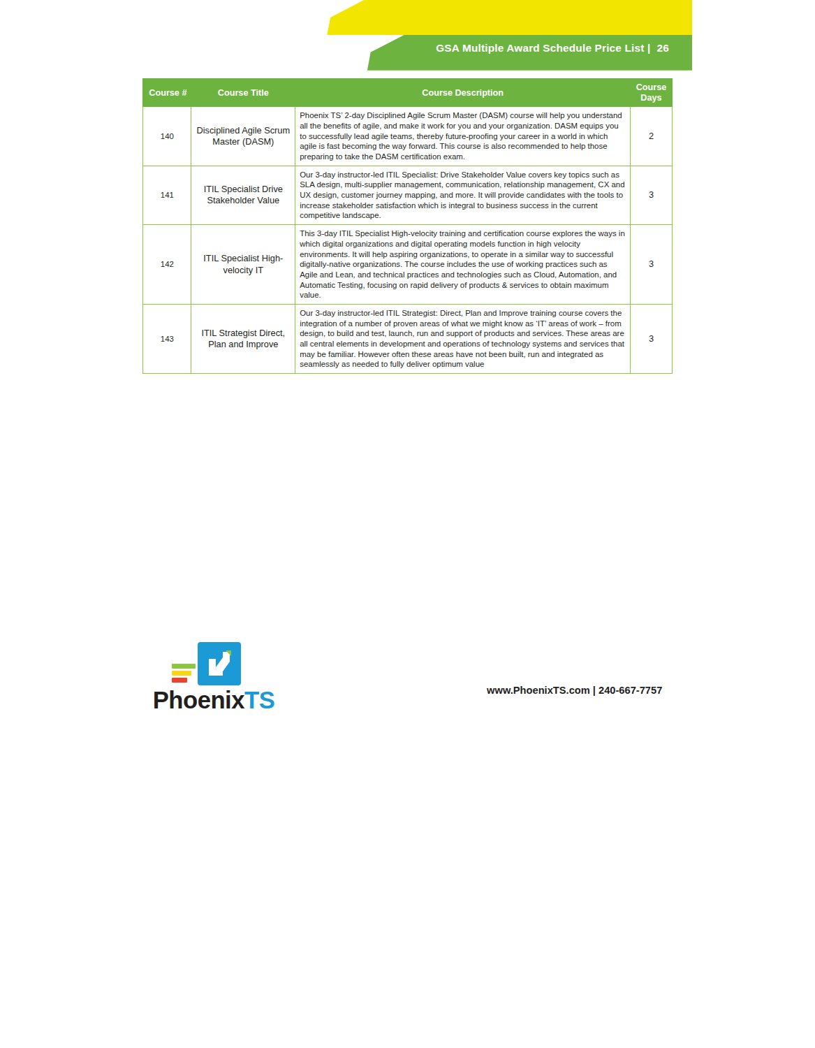GSA Multiple Award Schedule Price List | 26
| Course # | Course Title | Course Description | Course Days |
| --- | --- | --- | --- |
| 140 | Disciplined Agile Scrum Master (DASM) | Phoenix TS’ 2-day Disciplined Agile Scrum Master (DASM) course will help you understand all the benefits of agile, and make it work for you and your organization. DASM equips you to successfully lead agile teams, thereby future-proofing your career in a world in which agile is fast becoming the way forward. This course is also recommended to help those preparing to take the DASM certification exam. | 2 |
| 141 | ITIL Specialist Drive Stakeholder Value | Our 3-day instructor-led ITIL Specialist: Drive Stakeholder Value covers key topics such as SLA design, multi-supplier management, communication, relationship management, CX and UX design, customer journey mapping, and more. It will provide candidates with the tools to increase stakeholder satisfaction which is integral to business success in the current competitive landscape. | 3 |
| 142 | ITIL Specialist High-velocity IT | This 3-day ITIL Specialist High-velocity training and certification course explores the ways in which digital organizations and digital operating models function in high velocity environments. It will help aspiring organizations, to operate in a similar way to successful digitally-native organizations. The course includes the use of working practices such as Agile and Lean, and technical practices and technologies such as Cloud, Automation, and Automatic Testing, focusing on rapid delivery of products & services to obtain maximum value. | 3 |
| 143 | ITIL Strategist Direct, Plan and Improve | Our 3-day instructor-led ITIL Strategist: Direct, Plan and Improve training course covers the integration of a number of proven areas of what we might know as ‘IT’ areas of work – from design, to build and test, launch, run and support of products and services. These areas are all central elements in development and operations of technology systems and services that may be familiar. However often these areas have not been built, run and integrated as seamlessly as needed to fully deliver optimum value | 3 |
PhoenixTS
www.PhoenixTS.com | 240-667-7757